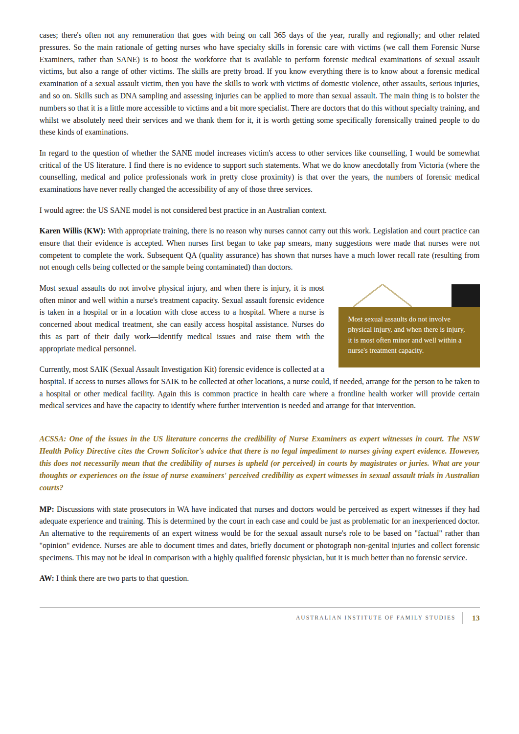cases; there's often not any remuneration that goes with being on call 365 days of the year, rurally and regionally; and other related pressures. So the main rationale of getting nurses who have specialty skills in forensic care with victims (we call them Forensic Nurse Examiners, rather than SANE) is to boost the workforce that is available to perform forensic medical examinations of sexual assault victims, but also a range of other victims. The skills are pretty broad. If you know everything there is to know about a forensic medical examination of a sexual assault victim, then you have the skills to work with victims of domestic violence, other assaults, serious injuries, and so on. Skills such as DNA sampling and assessing injuries can be applied to more than sexual assault. The main thing is to bolster the numbers so that it is a little more accessible to victims and a bit more specialist. There are doctors that do this without specialty training, and whilst we absolutely need their services and we thank them for it, it is worth getting some specifically forensically trained people to do these kinds of examinations.
In regard to the question of whether the SANE model increases victim's access to other services like counselling, I would be somewhat critical of the US literature. I find there is no evidence to support such statements. What we do know anecdotally from Victoria (where the counselling, medical and police professionals work in pretty close proximity) is that over the years, the numbers of forensic medical examinations have never really changed the accessibility of any of those three services.
I would agree: the US SANE model is not considered best practice in an Australian context.
Karen Willis (KW): With appropriate training, there is no reason why nurses cannot carry out this work. Legislation and court practice can ensure that their evidence is accepted. When nurses first began to take pap smears, many suggestions were made that nurses were not competent to complete the work. Subsequent QA (quality assurance) has shown that nurses have a much lower recall rate (resulting from not enough cells being collected or the sample being contaminated) than doctors.
Most sexual assaults do not involve physical injury, and when there is injury, it is most often minor and well within a nurse's treatment capacity.
Most sexual assaults do not involve physical injury, and when there is injury, it is most often minor and well within a nurse's treatment capacity. Sexual assault forensic evidence is taken in a hospital or in a location with close access to a hospital. Where a nurse is concerned about medical treatment, she can easily access hospital assistance. Nurses do this as part of their daily work—identify medical issues and raise them with the appropriate medical personnel.
Currently, most SAIK (Sexual Assault Investigation Kit) forensic evidence is collected at a hospital. If access to nurses allows for SAIK to be collected at other locations, a nurse could, if needed, arrange for the person to be taken to a hospital or other medical facility. Again this is common practice in health care where a frontline health worker will provide certain medical services and have the capacity to identify where further intervention is needed and arrange for that intervention.
ACSSA: One of the issues in the US literature concerns the credibility of Nurse Examiners as expert witnesses in court. The NSW Health Policy Directive cites the Crown Solicitor's advice that there is no legal impediment to nurses giving expert evidence. However, this does not necessarily mean that the credibility of nurses is upheld (or perceived) in courts by magistrates or juries. What are your thoughts or experiences on the issue of nurse examiners' perceived credibility as expert witnesses in sexual assault trials in Australian courts?
MP: Discussions with state prosecutors in WA have indicated that nurses and doctors would be perceived as expert witnesses if they had adequate experience and training. This is determined by the court in each case and could be just as problematic for an inexperienced doctor. An alternative to the requirements of an expert witness would be for the sexual assault nurse's role to be based on "factual" rather than "opinion" evidence. Nurses are able to document times and dates, briefly document or photograph non-genital injuries and collect forensic specimens. This may not be ideal in comparison with a highly qualified forensic physician, but it is much better than no forensic service.
AW: I think there are two parts to that question.
Australian Institute of Family Studies 13